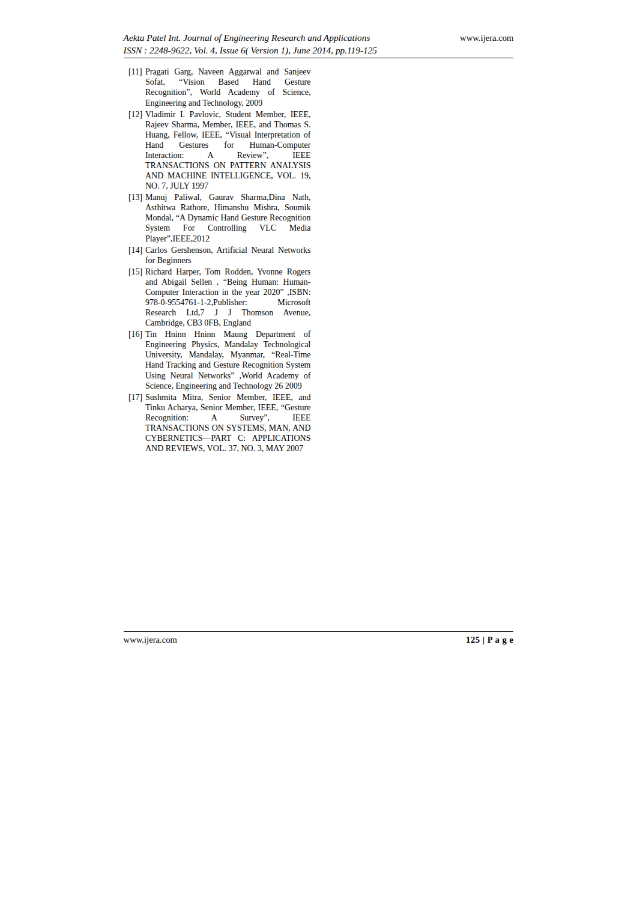Aekta Patel Int. Journal of Engineering Research and Applications
www.ijera.com
ISSN : 2248-9622, Vol. 4, Issue 6( Version 1), June 2014, pp.119-125
[11]
Pragati Garg, Naveen Aggarwal and Sanjeev Sofat, “Vision Based Hand Gesture Recognition”, World Academy of Science, Engineering and Technology, 2009
[12]
Vladimir I. Pavlovic, Student Member, IEEE, Rajeev Sharma, Member, IEEE, and Thomas S. Huang, Fellow, IEEE, “Visual Interpretation of Hand Gestures for Human-Computer Interaction: A Review”, IEEE TRANSACTIONS ON PATTERN ANALYSIS AND MACHINE INTELLIGENCE, VOL. 19, NO. 7, JULY 1997
[13]
Manuj Paliwal, Gaurav Sharma,Dina Nath, Asthitwa Rathore, Himanshu Mishra, Soumik Mondal, “A Dynamic Hand Gesture Recognition System For Controlling VLC Media Player”,IEEE,2012
[14]
Carlos Gershenson, Artificial Neural Networks for Beginners
[15]
Richard Harper, Tom Rodden, Yvonne Rogers and Abigail Sellen , “Being Human: Human-Computer Interaction in the year 2020” ,ISBN: 978-0-9554761-1-2,Publisher: Microsoft Research Ltd,7 J J Thomson Avenue, Cambridge, CB3 0FB, England
[16]
Tin Hninn Hninn Maung Department of Engineering Physics, Mandalay Technological University, Mandalay, Myanmar, “Real-Time Hand Tracking and Gesture Recognition System Using Neural Networks” ,World Academy of Science, Engineering and Technology 26 2009
[17]
Sushmita Mitra, Senior Member, IEEE, and Tinku Acharya, Senior Member, IEEE, “Gesture Recognition: A Survey”, IEEE TRANSACTIONS ON SYSTEMS, MAN, AND CYBERNETICS—PART C: APPLICATIONS AND REVIEWS, VOL. 37, NO. 3, MAY 2007
www.ijera.com
125 | P a g e